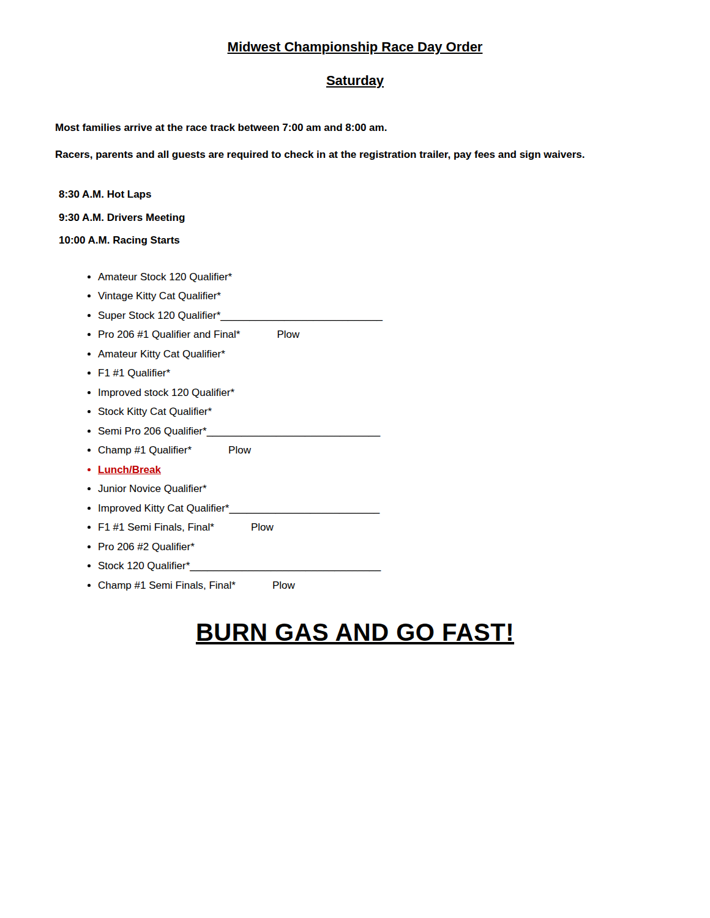Midwest Championship Race Day Order
Saturday
Most families arrive at the race track between 7:00 am and 8:00 am.
Racers, parents and all guests are required to check in at the registration trailer, pay fees and sign waivers.
8:30 A.M. Hot Laps
9:30 A.M. Drivers Meeting
10:00 A.M. Racing Starts
Amateur Stock 120 Qualifier*
Vintage Kitty Cat Qualifier*
Super Stock 120 Qualifier*____________________________
Pro 206 #1 Qualifier and Final*Plow
Amateur Kitty Cat Qualifier*
F1 #1 Qualifier*
Improved stock 120 Qualifier*
Stock Kitty Cat Qualifier*
Semi Pro 206 Qualifier*______________________________
Champ #1 Qualifier*Plow
Lunch/Break
Junior Novice Qualifier*
Improved Kitty Cat Qualifier*__________________________
F1 #1 Semi Finals, Final*Plow
Pro 206 #2 Qualifier*
Stock 120 Qualifier*_________________________________
Champ #1 Semi Finals, Final*Plow
BURN GAS AND GO FAST!